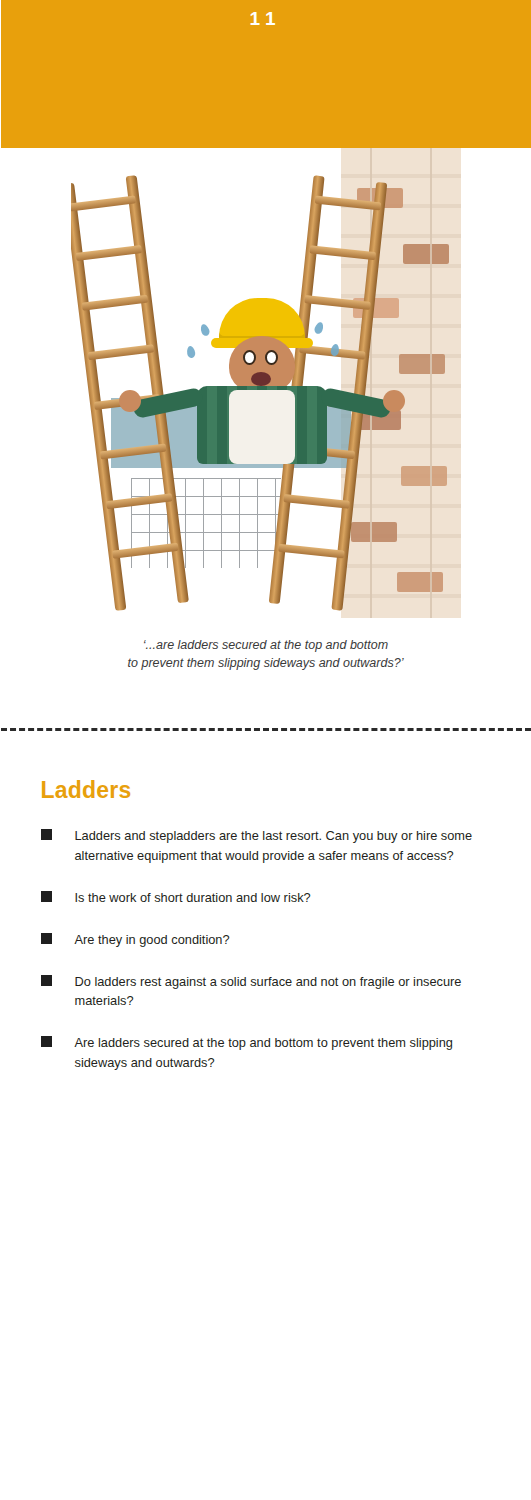11
‘...are ladders secured at the top and bottom
to prevent them slipping sideways and outwards?’
Ladders
Ladders and stepladders are the last resort. Can you buy or hire some alternative equipment that would provide a safer means of access?
Is the work of short duration and low risk?
Are they in good condition?
Do ladders rest against a solid surface and not on fragile or insecure materials?
Are ladders secured at the top and bottom to prevent them slipping sideways and outwards?